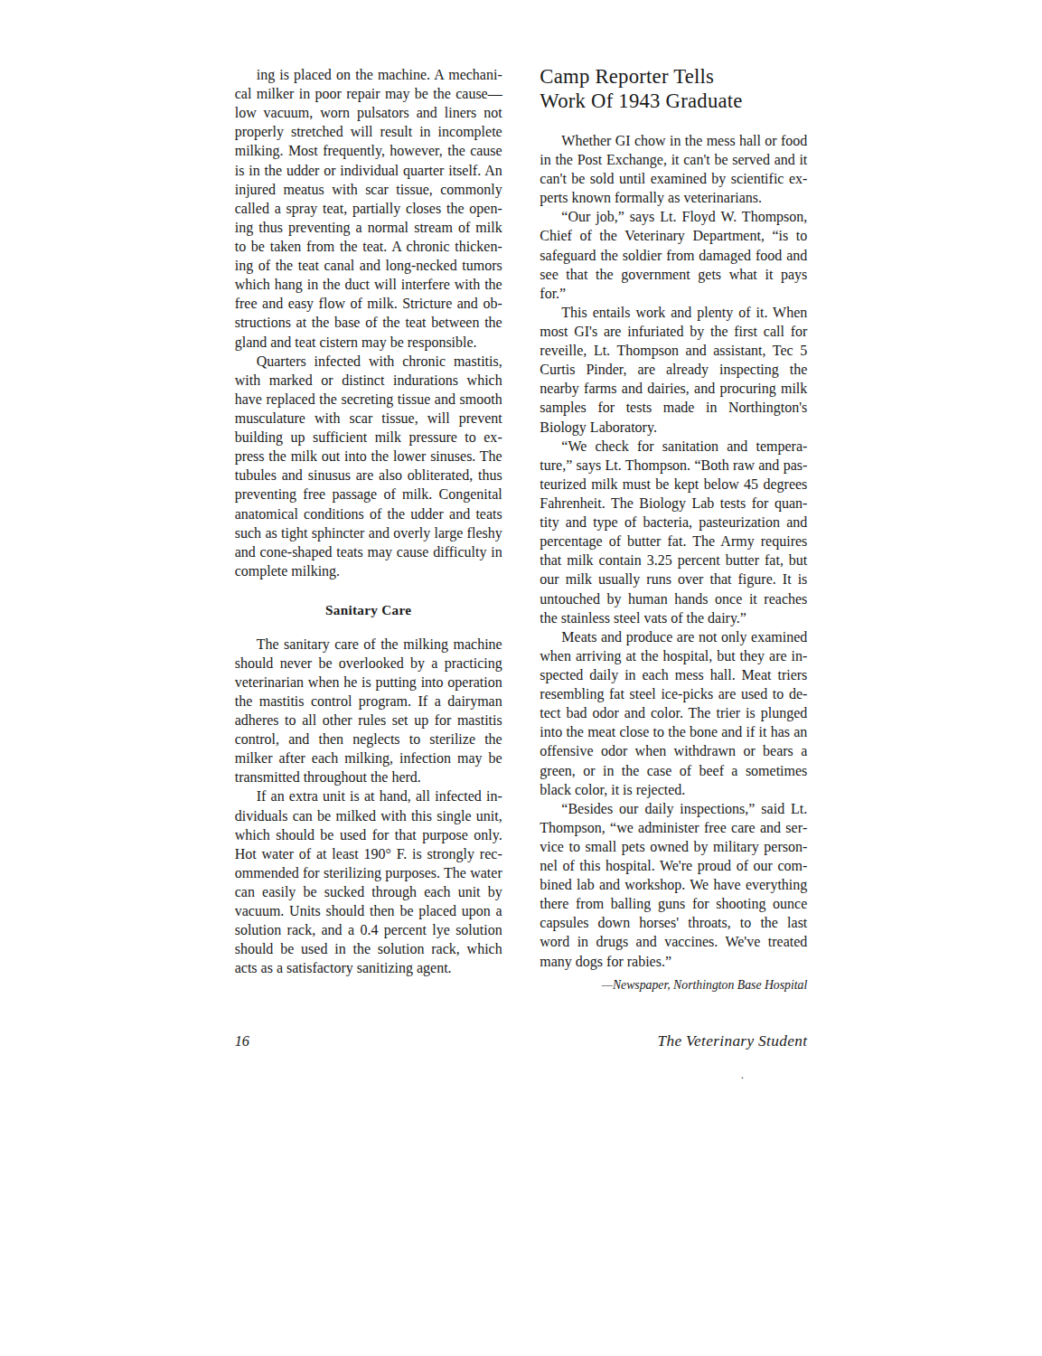ing is placed on the machine. A mechanical milker in poor repair may be the cause—low vacuum, worn pulsators and liners not properly stretched will result in incomplete milking. Most frequently, however, the cause is in the udder or individual quarter itself. An injured meatus with scar tissue, commonly called a spray teat, partially closes the opening thus preventing a normal stream of milk to be taken from the teat. A chronic thickening of the teat canal and long-necked tumors which hang in the duct will interfere with the free and easy flow of milk. Stricture and obstructions at the base of the teat between the gland and teat cistern may be responsible.
Quarters infected with chronic mastitis, with marked or distinct indurations which have replaced the secreting tissue and smooth musculature with scar tissue, will prevent building up sufficient milk pressure to express the milk out into the lower sinuses. The tubules and sinusus are also obliterated, thus preventing free passage of milk. Congenital anatomical conditions of the udder and teats such as tight sphincter and overly large fleshy and cone-shaped teats may cause difficulty in complete milking.
Sanitary Care
The sanitary care of the milking machine should never be overlooked by a practicing veterinarian when he is putting into operation the mastitis control program. If a dairyman adheres to all other rules set up for mastitis control, and then neglects to sterilize the milker after each milking, infection may be transmitted throughout the herd.
If an extra unit is at hand, all infected individuals can be milked with this single unit, which should be used for that purpose only. Hot water of at least 190° F. is strongly recommended for sterilizing purposes. The water can easily be sucked through each unit by vacuum. Units should then be placed upon a solution rack, and a 0.4 percent lye solution should be used in the solution rack, which acts as a satisfactory sanitizing agent.
Camp Reporter Tells
Work Of 1943 Graduate
Whether GI chow in the mess hall or food in the Post Exchange, it can't be served and it can't be sold until examined by scientific experts known formally as veterinarians.
“Our job,” says Lt. Floyd W. Thompson, Chief of the Veterinary Department, “is to safeguard the soldier from damaged food and see that the government gets what it pays for.”
This entails work and plenty of it. When most GI's are infuriated by the first call for reveille, Lt. Thompson and assistant, Tec 5 Curtis Pinder, are already inspecting the nearby farms and dairies, and procuring milk samples for tests made in Northington's Biology Laboratory.
“We check for sanitation and temperature,” says Lt. Thompson. “Both raw and pasteurized milk must be kept below 45 degrees Fahrenheit. The Biology Lab tests for quantity and type of bacteria, pasteurization and percentage of butter fat. The Army requires that milk contain 3.25 percent butter fat, but our milk usually runs over that figure. It is untouched by human hands once it reaches the stainless steel vats of the dairy.”
Meats and produce are not only examined when arriving at the hospital, but they are inspected daily in each mess hall. Meat triers resembling fat steel ice-picks are used to detect bad odor and color. The trier is plunged into the meat close to the bone and if it has an offensive odor when withdrawn or bears a green, or in the case of beef a sometimes black color, it is rejected.
“Besides our daily inspections,” said Lt. Thompson, “we administer free care and service to small pets owned by military personnel of this hospital. We're proud of our combined lab and workshop. We have everything there from balling guns for shooting ounce capsules down horses' throats, to the last word in drugs and vaccines. We've treated many dogs for rabies.”
—Newspaper, Northington Base Hospital
16
The Veterinary Student
.